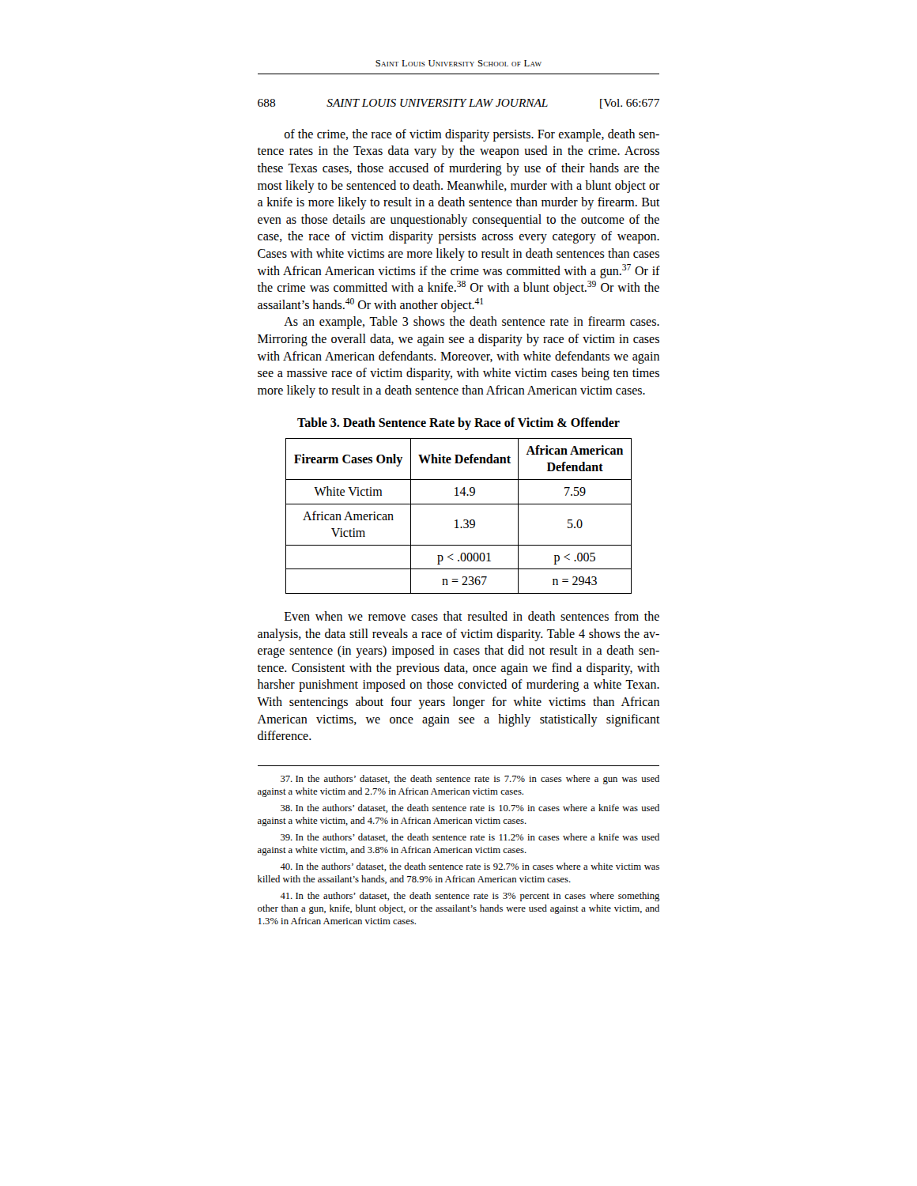Saint Louis University School of Law
688 SAINT LOUIS UNIVERSITY LAW JOURNAL [Vol. 66:677
of the crime, the race of victim disparity persists. For example, death sentence rates in the Texas data vary by the weapon used in the crime. Across these Texas cases, those accused of murdering by use of their hands are the most likely to be sentenced to death. Meanwhile, murder with a blunt object or a knife is more likely to result in a death sentence than murder by firearm. But even as those details are unquestionably consequential to the outcome of the case, the race of victim disparity persists across every category of weapon. Cases with white victims are more likely to result in death sentences than cases with African American victims if the crime was committed with a gun.37 Or if the crime was committed with a knife.38 Or with a blunt object.39 Or with the assailant’s hands.40 Or with another object.41
As an example, Table 3 shows the death sentence rate in firearm cases. Mirroring the overall data, we again see a disparity by race of victim in cases with African American defendants. Moreover, with white defendants we again see a massive race of victim disparity, with white victim cases being ten times more likely to result in a death sentence than African American victim cases.
Table 3. Death Sentence Rate by Race of Victim & Offender
| Firearm Cases Only | White Defendant | African American Defendant |
| --- | --- | --- |
| White Victim | 14.9 | 7.59 |
| African American Victim | 1.39 | 5.0 |
| | p < .00001 | p < .005 |
| | n = 2367 | n = 2943 |
Even when we remove cases that resulted in death sentences from the analysis, the data still reveals a race of victim disparity. Table 4 shows the average sentence (in years) imposed in cases that did not result in a death sentence. Consistent with the previous data, once again we find a disparity, with harsher punishment imposed on those convicted of murdering a white Texan. With sentencings about four years longer for white victims than African American victims, we once again see a highly statistically significant difference.
37. In the authors’ dataset, the death sentence rate is 7.7% in cases where a gun was used against a white victim and 2.7% in African American victim cases.
38. In the authors’ dataset, the death sentence rate is 10.7% in cases where a knife was used against a white victim, and 4.7% in African American victim cases.
39. In the authors’ dataset, the death sentence rate is 11.2% in cases where a knife was used against a white victim, and 3.8% in African American victim cases.
40. In the authors’ dataset, the death sentence rate is 92.7% in cases where a white victim was killed with the assailant’s hands, and 78.9% in African American victim cases.
41. In the authors’ dataset, the death sentence rate is 3% percent in cases where something other than a gun, knife, blunt object, or the assailant’s hands were used against a white victim, and 1.3% in African American victim cases.